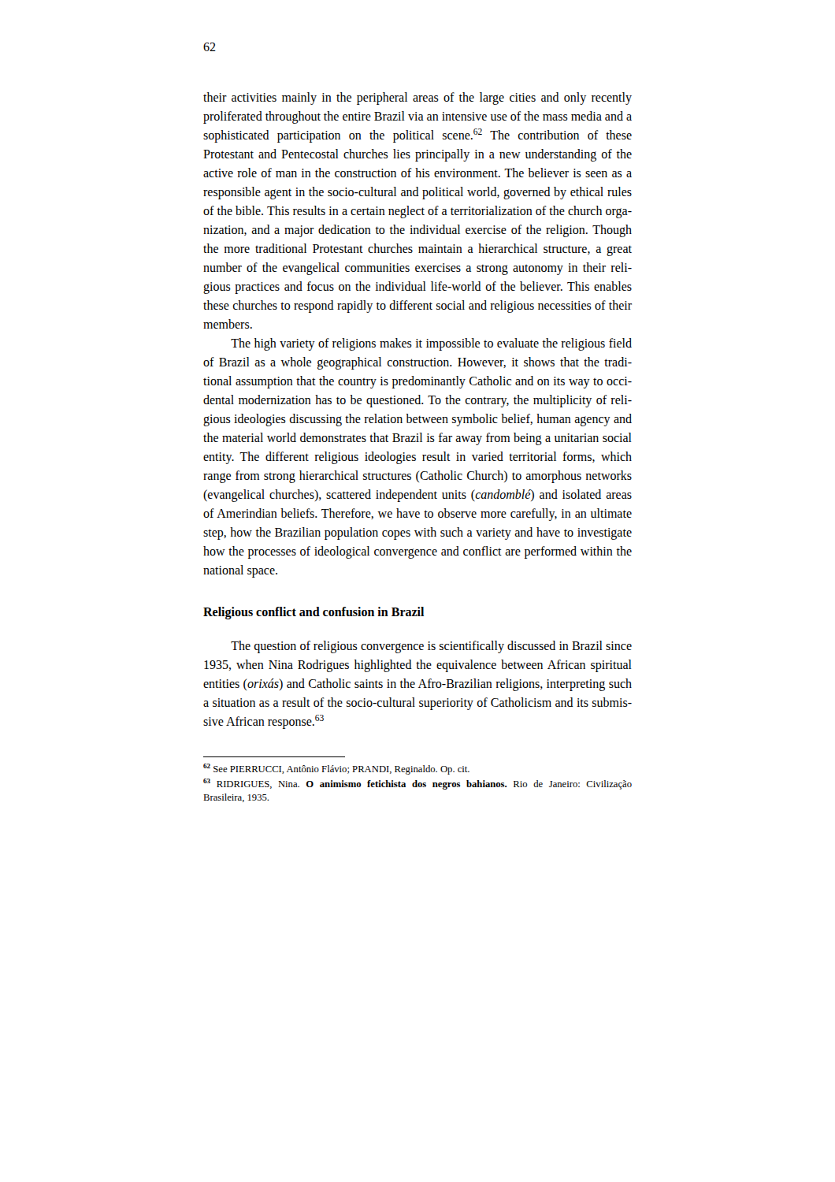62
their activities mainly in the peripheral areas of the large cities and only recently proliferated throughout the entire Brazil via an intensive use of the mass media and a sophisticated participation on the political scene.62 The contribution of these Protestant and Pentecostal churches lies principally in a new understanding of the active role of man in the construction of his environment. The believer is seen as a responsible agent in the socio-cultural and political world, governed by ethical rules of the bible. This results in a certain neglect of a territorialization of the church organization, and a major dedication to the individual exercise of the religion. Though the more traditional Protestant churches maintain a hierarchical structure, a great number of the evangelical communities exercises a strong autonomy in their religious practices and focus on the individual life-world of the believer. This enables these churches to respond rapidly to different social and religious necessities of their members.
The high variety of religions makes it impossible to evaluate the religious field of Brazil as a whole geographical construction. However, it shows that the traditional assumption that the country is predominantly Catholic and on its way to occidental modernization has to be questioned. To the contrary, the multiplicity of religious ideologies discussing the relation between symbolic belief, human agency and the material world demonstrates that Brazil is far away from being a unitarian social entity. The different religious ideologies result in varied territorial forms, which range from strong hierarchical structures (Catholic Church) to amorphous networks (evangelical churches), scattered independent units (candomblé) and isolated areas of Amerindian beliefs. Therefore, we have to observe more carefully, in an ultimate step, how the Brazilian population copes with such a variety and have to investigate how the processes of ideological convergence and conflict are performed within the national space.
Religious conflict and confusion in Brazil
The question of religious convergence is scientifically discussed in Brazil since 1935, when Nina Rodrigues highlighted the equivalence between African spiritual entities (orixás) and Catholic saints in the Afro-Brazilian religions, interpreting such a situation as a result of the socio-cultural superiority of Catholicism and its submissive African response.63
62 See PIERRUCCI, Antônio Flávio; PRANDI, Reginaldo. Op. cit.
63 RIDRIGUES, Nina. O animismo fetichista dos negros bahianos. Rio de Janeiro: Civilização Brasileira, 1935.